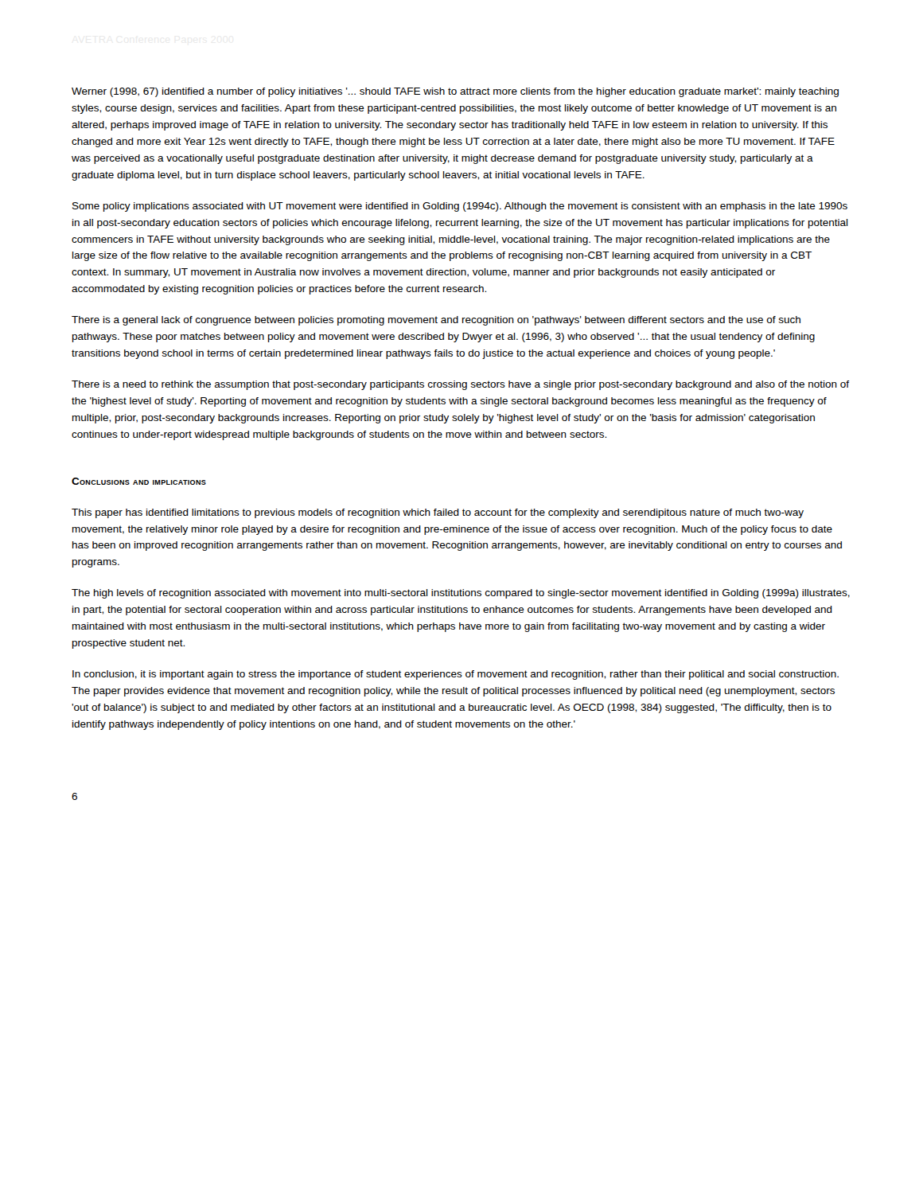AVETRA Conference Papers 2000
Werner (1998, 67) identified a number of policy initiatives '... should TAFE wish to attract more clients from the higher education graduate market': mainly teaching styles, course design, services and facilities. Apart from these participant-centred possibilities, the most likely outcome of better knowledge of UT movement is an altered, perhaps improved image of TAFE in relation to university. The secondary sector has traditionally held TAFE in low esteem in relation to university. If this changed and more exit Year 12s went directly to TAFE, though there might be less UT correction at a later date, there might also be more TU movement. If TAFE was perceived as a vocationally useful postgraduate destination after university, it might decrease demand for postgraduate university study, particularly at a graduate diploma level, but in turn displace school leavers, particularly school leavers, at initial vocational levels in TAFE.
Some policy implications associated with UT movement were identified in Golding (1994c). Although the movement is consistent with an emphasis in the late 1990s in all post-secondary education sectors of policies which encourage lifelong, recurrent learning, the size of the UT movement has particular implications for potential commencers in TAFE without university backgrounds who are seeking initial, middle-level, vocational training. The major recognition-related implications are the large size of the flow relative to the available recognition arrangements and the problems of recognising non-CBT learning acquired from university in a CBT context. In summary, UT movement in Australia now involves a movement direction, volume, manner and prior backgrounds not easily anticipated or accommodated by existing recognition policies or practices before the current research.
There is a general lack of congruence between policies promoting movement and recognition on 'pathways' between different sectors and the use of such pathways. These poor matches between policy and movement were described by Dwyer et al. (1996, 3) who observed '... that the usual tendency of defining transitions beyond school in terms of certain predetermined linear pathways fails to do justice to the actual experience and choices of young people.'
There is a need to rethink the assumption that post-secondary participants crossing sectors have a single prior post-secondary background and also of the notion of the 'highest level of study'. Reporting of movement and recognition by students with a single sectoral background becomes less meaningful as the frequency of multiple, prior, post-secondary backgrounds increases. Reporting on prior study solely by 'highest level of study' or on the 'basis for admission' categorisation continues to under-report widespread multiple backgrounds of students on the move within and between sectors.
Conclusions and implications
This paper has identified limitations to previous models of recognition which failed to account for the complexity and serendipitous nature of much two-way movement, the relatively minor role played by a desire for recognition and pre-eminence of the issue of access over recognition. Much of the policy focus to date has been on improved recognition arrangements rather than on movement. Recognition arrangements, however, are inevitably conditional on entry to courses and programs.
The high levels of recognition associated with movement into multi-sectoral institutions compared to single-sector movement identified in Golding (1999a) illustrates, in part, the potential for sectoral cooperation within and across particular institutions to enhance outcomes for students. Arrangements have been developed and maintained with most enthusiasm in the multi-sectoral institutions, which perhaps have more to gain from facilitating two-way movement and by casting a wider prospective student net.
In conclusion, it is important again to stress the importance of student experiences of movement and recognition, rather than their political and social construction. The paper provides evidence that movement and recognition policy, while the result of political processes influenced by political need (eg unemployment, sectors 'out of balance') is subject to and mediated by other factors at an institutional and a bureaucratic level. As OECD (1998, 384) suggested, 'The difficulty, then is to identify pathways independently of policy intentions on one hand, and of student movements on the other.'
6